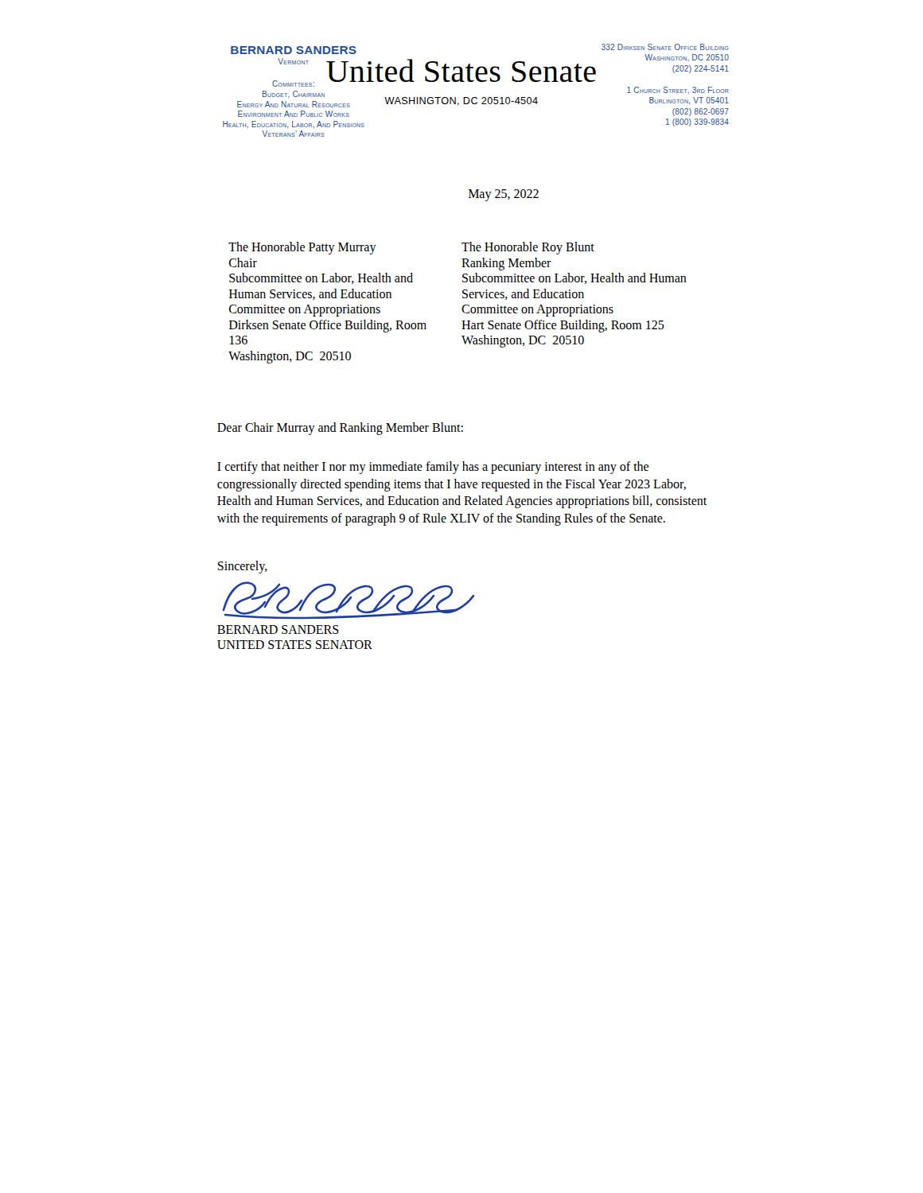BERNARD SANDERS
Vermont
Committees: Budget, Chairman Energy And Natural Resources Environment And Public Works Health, Education, Labor, And Pensions Veterans’ Affairs
United States Senate
WASHINGTON, DC 20510-4504
332 Dirksen Senate Office Building
Washington, DC 20510
(202) 224-5141
1 Church Street, 3rd Floor
Burlington, VT 05401
(802) 862-0697
1 (800) 339-9834
May 25, 2022
| The Honorable Patty Murray Chair Subcommittee on Labor, Health and Human Services, and Education Committee on Appropriations Dirksen Senate Office Building, Room 136 Washington, DC 20510 | The Honorable Roy Blunt Ranking Member Subcommittee on Labor, Health and Human Services, and Education Committee on Appropriations Hart Senate Office Building, Room 125 Washington, DC 20510 |
Dear Chair Murray and Ranking Member Blunt:
I certify that neither I nor my immediate family has a pecuniary interest in any of the congressionally directed spending items that I have requested in the Fiscal Year 2023 Labor, Health and Human Services, and Education and Related Agencies appropriations bill, consistent with the requirements of paragraph 9 of Rule XLIV of the Standing Rules of the Senate.
Sincerely,
BERNARD SANDERS
UNITED STATES SENATOR